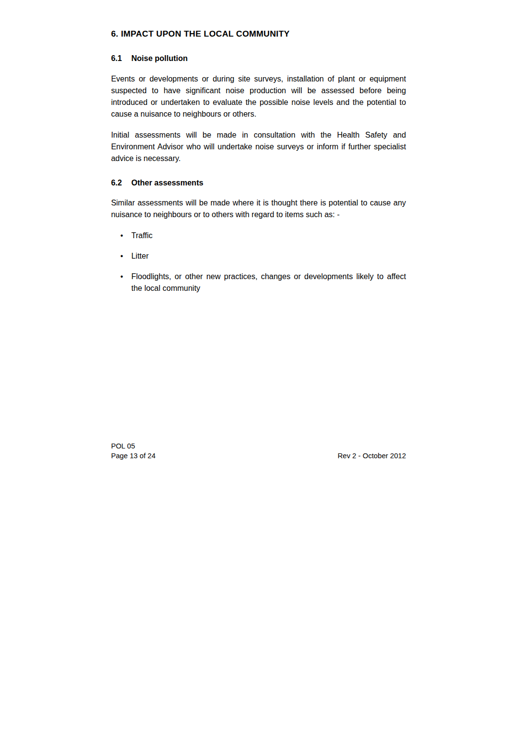6. IMPACT UPON THE LOCAL COMMUNITY
6.1 Noise pollution
Events or developments or during site surveys, installation of plant or equipment suspected to have significant noise production will be assessed before being introduced or undertaken to evaluate the possible noise levels and the potential to cause a nuisance to neighbours or others.
Initial assessments will be made in consultation with the Health Safety and Environment Advisor who will undertake noise surveys or inform if further specialist advice is necessary.
6.2 Other assessments
Similar assessments will be made where it is thought there is potential to cause any nuisance to neighbours or to others with regard to items such as: -
Traffic
Litter
Floodlights, or other new practices, changes or developments likely to affect the local community
POL 05
Page 13 of 24
Rev 2 - October 2012